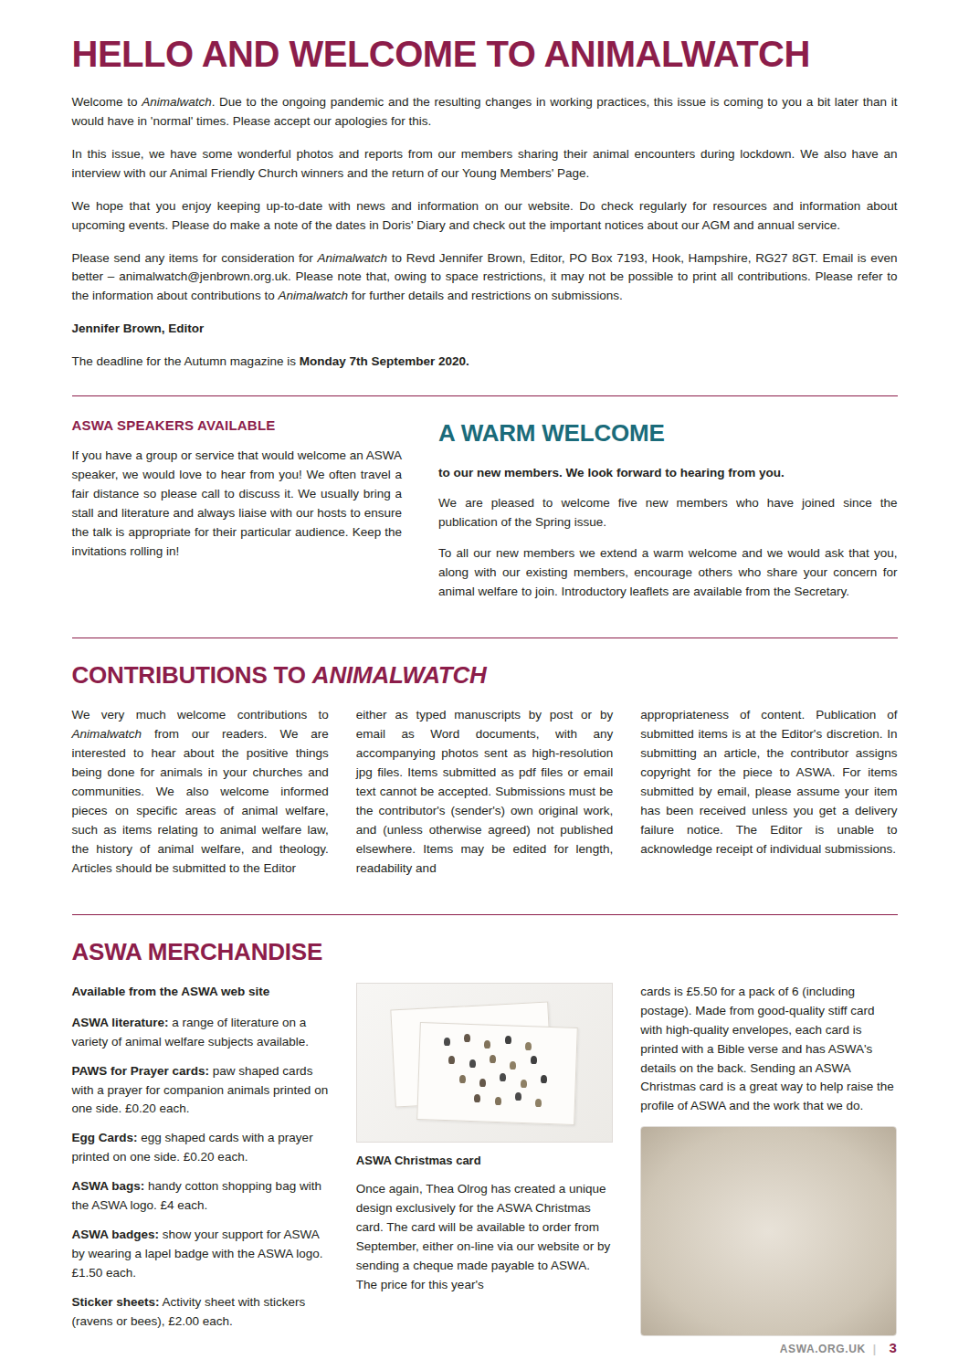Hello and welcome to Animalwatch
Welcome to Animalwatch. Due to the ongoing pandemic and the resulting changes in working practices, this issue is coming to you a bit later than it would have in 'normal' times. Please accept our apologies for this.
In this issue, we have some wonderful photos and reports from our members sharing their animal encounters during lockdown. We also have an interview with our Animal Friendly Church winners and the return of our Young Members' Page.
We hope that you enjoy keeping up-to-date with news and information on our website. Do check regularly for resources and information about upcoming events. Please do make a note of the dates in Doris' Diary and check out the important notices about our AGM and annual service.
Please send any items for consideration for Animalwatch to Revd Jennifer Brown, Editor, PO Box 7193, Hook, Hampshire, RG27 8GT. Email is even better – animalwatch@jenbrown.org.uk. Please note that, owing to space restrictions, it may not be possible to print all contributions. Please refer to the information about contributions to Animalwatch for further details and restrictions on submissions.
Jennifer Brown, Editor
The deadline for the Autumn magazine is Monday 7th September 2020.
ASWA Speakers Available
If you have a group or service that would welcome an ASWA speaker, we would love to hear from you! We often travel a fair distance so please call to discuss it. We usually bring a stall and literature and always liaise with our hosts to ensure the talk is appropriate for their particular audience. Keep the invitations rolling in!
A Warm Welcome
to our new members. We look forward to hearing from you.
We are pleased to welcome five new members who have joined since the publication of the Spring issue.
To all our new members we extend a warm welcome and we would ask that you, along with our existing members, encourage others who share your concern for animal welfare to join. Introductory leaflets are available from the Secretary.
Contributions to Animalwatch
We very much welcome contributions to Animalwatch from our readers. We are interested to hear about the positive things being done for animals in your churches and communities. We also welcome informed pieces on specific areas of animal welfare, such as items relating to animal welfare law, the history of animal welfare, and theology. Articles should be submitted to the Editor
either as typed manuscripts by post or by email as Word documents, with any accompanying photos sent as high-resolution jpg files. Items submitted as pdf files or email text cannot be accepted. Submissions must be the contributor's (sender's) own original work, and (unless otherwise agreed) not published elsewhere. Items may be edited for length, readability and
appropriateness of content. Publication of submitted items is at the Editor's discretion. In submitting an article, the contributor assigns copyright for the piece to ASWA. For items submitted by email, please assume your item has been received unless you get a delivery failure notice. The Editor is unable to acknowledge receipt of individual submissions.
ASWA Merchandise
Available from the ASWA web site
ASWA literature: a range of literature on a variety of animal welfare subjects available.
PAWS for Prayer cards: paw shaped cards with a prayer for companion animals printed on one side. £0.20 each.
Egg Cards: egg shaped cards with a prayer printed on one side. £0.20 each.
ASWA bags: handy cotton shopping bag with the ASWA logo. £4 each.
ASWA badges: show your support for ASWA by wearing a lapel badge with the ASWA logo. £1.50 each.
Sticker sheets: Activity sheet with stickers (ravens or bees), £2.00 each.
ASWA Christmas card
Once again, Thea Olrog has created a unique design exclusively for the ASWA Christmas card. The card will be available to order from September, either on-line via our website or by sending a cheque made payable to ASWA. The price for this year's
cards is £5.50 for a pack of 6 (including postage). Made from good-quality stiff card with high-quality envelopes, each card is printed with a Bible verse and has ASWA's details on the back. Sending an ASWA Christmas card is a great way to help raise the profile of ASWA and the work that we do.
ASWA.ORG.UK | 3